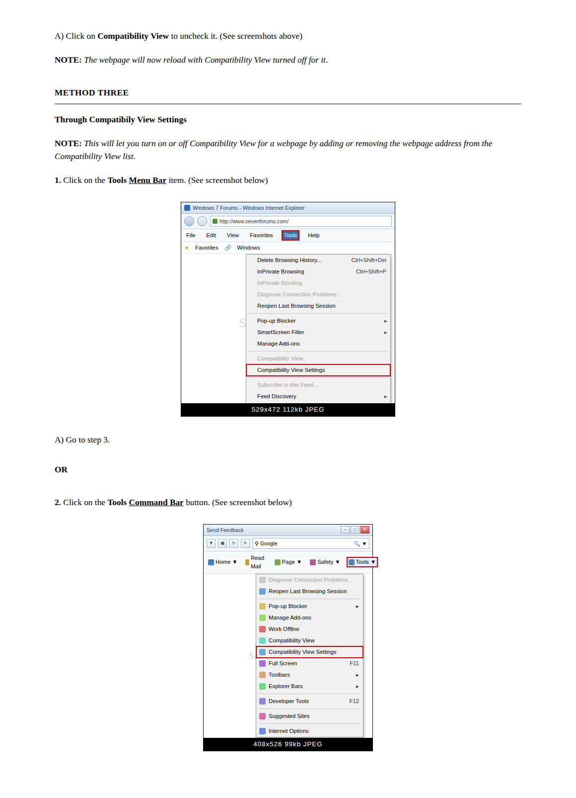A) Click on Compatibility View to uncheck it. (See screenshots above)
NOTE: The webpage will now reload with Compatibility View turned off for it.
METHOD THREE
Through Compatibily View Settings
NOTE: This will let you turn on or off Compatibility View for a webpage by adding or removing the webpage address from the Compatibility View list.
1. Click on the Tools Menu Bar item. (See screenshot below)
Windows 7 Forums - Windows Internet Explorer
http://www.sevenforums.com/
File Edit View Favorites Tools Help
★Favorites 🔗Windows
SevenForums.com
Delete Browsing History... Ctrl+Shift+Del
InPrivate Browsing Ctrl+Shift+P
InPrivate Blocking
Diagnose Connection Problems...
Reopen Last Browsing Session
Pop-up Blocker
SmartScreen Filter
Manage Add-ons
Compatibility View
Compatibility View Settings
Subscribe to this Feed...
Feed Discovery
Windows Update
Developer Tools F12
Internet Options
529x472 112kb JPEG
A) Go to step 3.
OR
2. Click on the Tools Command Bar button. (See screenshot below)
Send Feedback – □ ✕
▼ ▣ ↻ ✕ ⚲ Google🔍 ▼
Home ▼ Read Mail Page ▼ Safety ▼ Tools ▼
SevenForums.com
Diagnose Connection Problems...
Reopen Last Browsing Session
Pop-up Blocker▸
Manage Add-ons
Work Offline
Compatibility View
Compatibility View Settings
Full Screen F11
Toolbars▸
Explorer Bars▸
Developer Tools F12
Suggested Sites
Internet Options
408x526 99kb JPEG